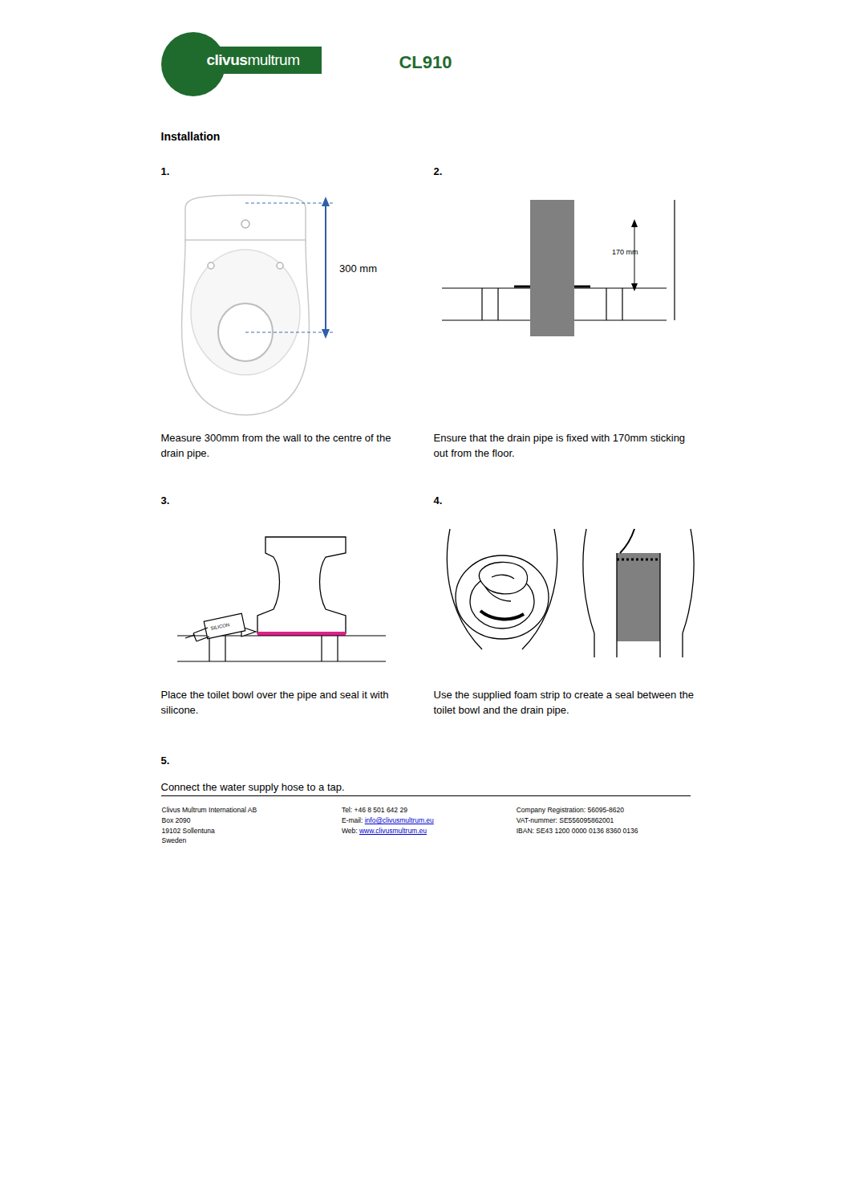clivusmultrum
CL910
Installation
| 1. 300 mm Measure 300mm from the wall to the centre of the drain pipe. | 2. 170 mm Ensure that the drain pipe is fixed with 170mm sticking out from the floor. |
| 3. SILICON Place the toilet bowl over the pipe and seal it with silicone. | 4. Use the supplied foam strip to create a seal between the toilet bowl and the drain pipe. |
5.
Connect the water supply hose to a tap.
| Clivus Multrum International AB Box 2090 19102 Sollentuna Sweden | Tel: +46 8 501 642 29 E-mail: info@clivusmultrum.eu Web: www.clivusmultrum.eu | Company Registration: 56095-8620 VAT-nummer: SE556095862001 IBAN: SE43 1200 0000 0136 8360 0136 |